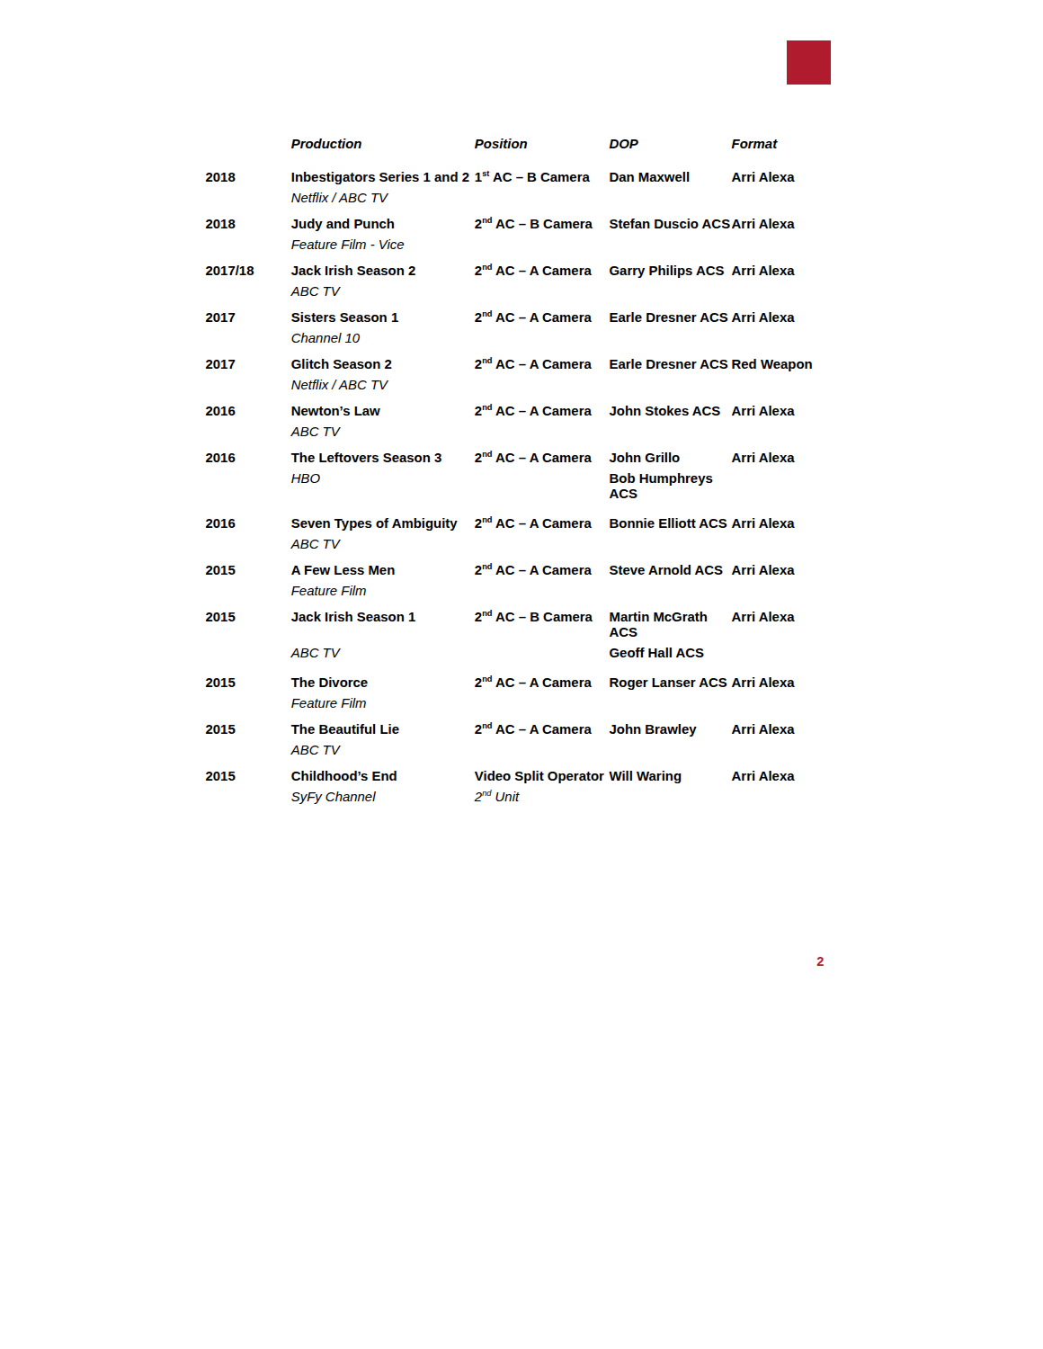| | Production | Position | DOP | Format |
| --- | --- | --- | --- | --- |
| 2018 | Inbestigators Series 1 and 2 | 1 st AC – B Camera | Dan Maxwell | Arri Alexa |
| | Netflix / ABC TV | | | |
| 2018 | Judy and Punch | 2 nd AC – B Camera | Stefan Duscio ACS | Arri Alexa |
| | Feature Film - Vice | | | |
| 2017/18 | Jack Irish Season 2 | 2 nd AC – A Camera | Garry Philips ACS | Arri Alexa |
| | ABC TV | | | |
| 2017 | Sisters Season 1 | 2 nd AC – A Camera | Earle Dresner ACS | Arri Alexa |
| | Channel 10 | | | |
| 2017 | Glitch Season 2 | 2 nd AC – A Camera | Earle Dresner ACS | Red Weapon |
| | Netflix / ABC TV | | | |
| 2016 | Newton’s Law | 2 nd AC – A Camera | John Stokes ACS | Arri Alexa |
| | ABC TV | | | |
| 2016 | The Leftovers Season 3 | 2 nd AC – A Camera | John Grillo | Arri Alexa |
| | HBO | | Bob Humphreys ACS | |
| 2016 | Seven Types of Ambiguity | 2 nd AC – A Camera | Bonnie Elliott ACS | Arri Alexa |
| | ABC TV | | | |
| 2015 | A Few Less Men | 2 nd AC – A Camera | Steve Arnold ACS | Arri Alexa |
| | Feature Film | | | |
| 2015 | Jack Irish Season 1 | 2 nd AC – B Camera | Martin McGrath ACS | Arri Alexa |
| | ABC TV | | Geoff Hall ACS | |
| 2015 | The Divorce | 2 nd AC – A Camera | Roger Lanser ACS | Arri Alexa |
| | Feature Film | | | |
| 2015 | The Beautiful Lie | 2 nd AC – A Camera | John Brawley | Arri Alexa |
| | ABC TV | | | |
| 2015 | Childhood’s End | Video Split Operator | Will Waring | Arri Alexa |
| | SyFy Channel | 2 nd Unit | | |
2